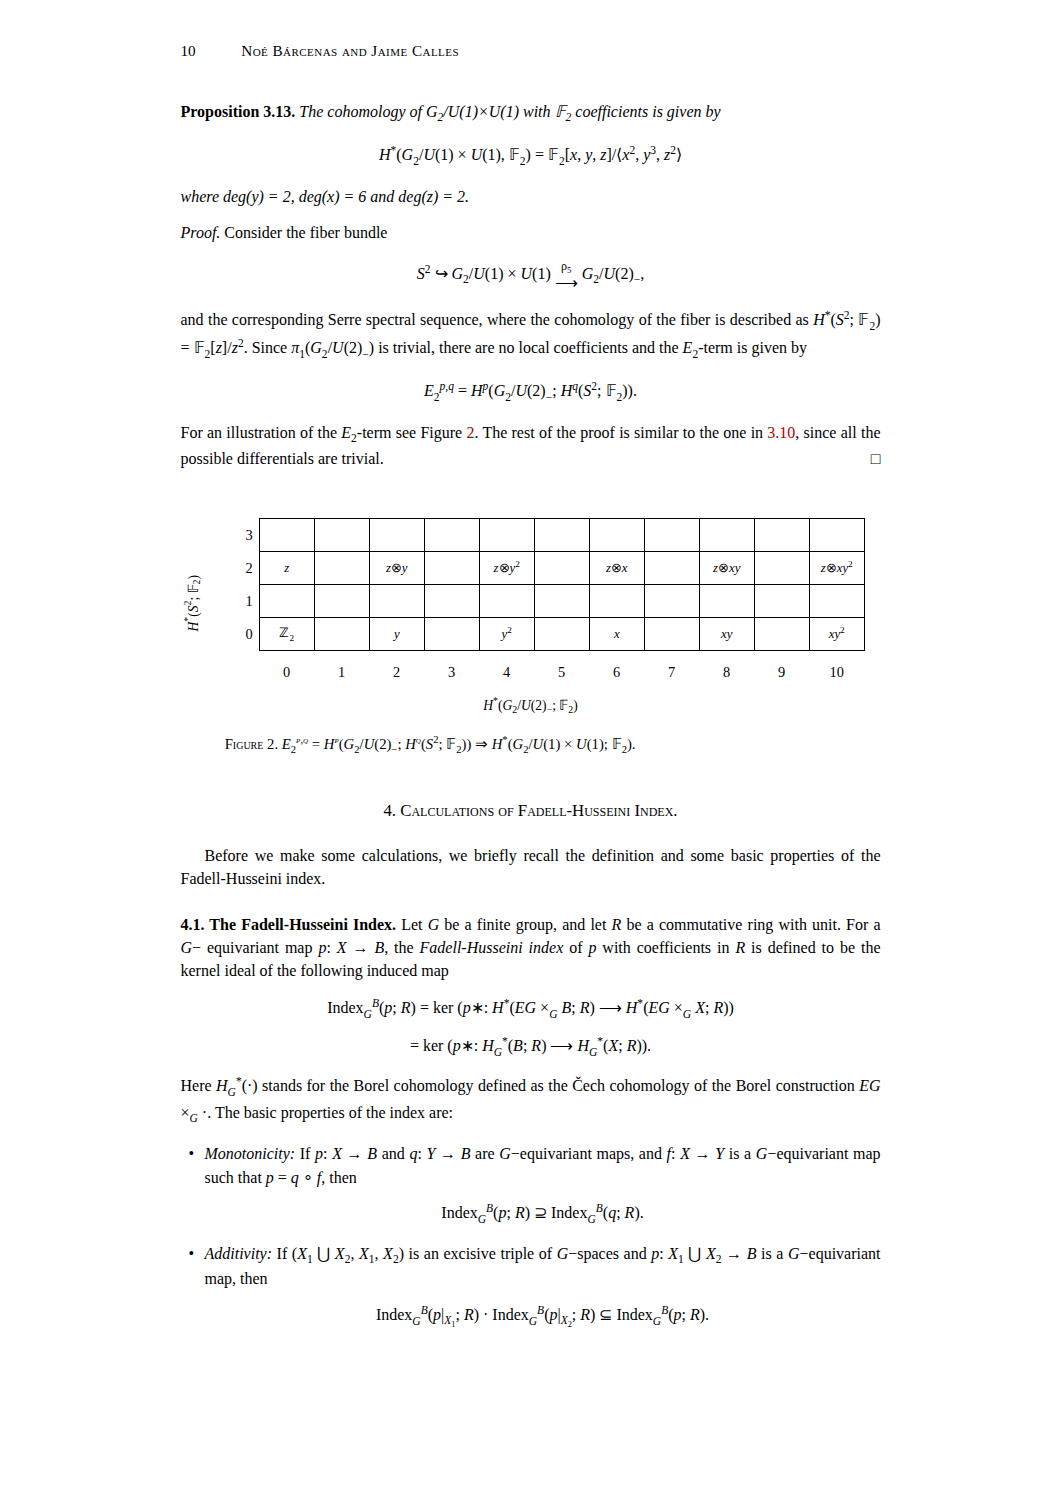10 Noé Bárcenas and Jaime Calles
Proposition 3.13. The cohomology of G2/U(1)×U(1) with 𝔽2 coefficients is given by
H*(G2/U(1) × U(1), 𝔽2) = 𝔽2[x, y, z]/⟨x2, y3, z2⟩
where deg(y) = 2, deg(x) = 6 and deg(z) = 2.
Proof. Consider the fiber bundle
S2 ↪ G2/U(1) × U(1) ρ5⟶ G2/U(2)−,
and the corresponding Serre spectral sequence, where the cohomology of the fiber is described as H*(S2; 𝔽2) = 𝔽2[z]/z2. Since π1(G2/U(2)−) is trivial, there are no local coefficients and the E2-term is given by
E2p,q = Hp(G2/U(2)−; Hq(S2; 𝔽2)).
For an illustration of the E2-term see Figure 2. The rest of the proof is similar to the one in 3.10, since all the possible differentials are trivial. □
H*(S2; 𝔽2)
| 3 | | | | | | | | | | | |
| 2 | z | | z ⊗ y | | z ⊗ y 2 | | z ⊗ x | | z ⊗ xy | | z ⊗ xy 2 |
| 1 | | | | | | | | | | | |
| 0 | ℤ 2 | | y | | y 2 | | x | | xy | | xy 2 |
| | 0 | 1 | 2 | 3 | 4 | 5 | 6 | 7 | 8 | 9 | 10 |
H*(G2/U(2)−; 𝔽2)
Figure 2. E2p,q = Hp(G2/U(2)−; Hq(S2; 𝔽2)) ⇒ H*(G2/U(1) × U(1); 𝔽2).
4. Calculations of Fadell-Husseini Index.
Before we make some calculations, we briefly recall the definition and some basic properties of the Fadell-Husseini index.
4.1. The Fadell-Husseini Index. Let G be a finite group, and let R be a commutative ring with unit. For a G− equivariant map p: X → B, the Fadell-Husseini index of p with coefficients in R is defined to be the kernel ideal of the following induced map
IndexGB(p; R) = ker (p∗: H*(EG ×G B; R) ⟶ H*(EG ×G X; R))
= ker (p∗: HG*(B; R) ⟶ HG*(X; R)).
Here HG*(·) stands for the Borel cohomology defined as the Čech cohomology of the Borel construction EG ×G ·. The basic properties of the index are:
Monotonicity: If p: X → B and q: Y → B are G−equivariant maps, and f: X → Y is a G−equivariant map such that p = q ∘ f, then
IndexGB(p; R) ⊇ IndexGB(q; R).
Additivity: If (X1 ⋃ X2, X1, X2) is an excisive triple of G−spaces and p: X1 ⋃ X2 → B is a G−equivariant map, then
IndexGB(p|X1; R) · IndexGB(p|X2; R) ⊆ IndexGB(p; R).